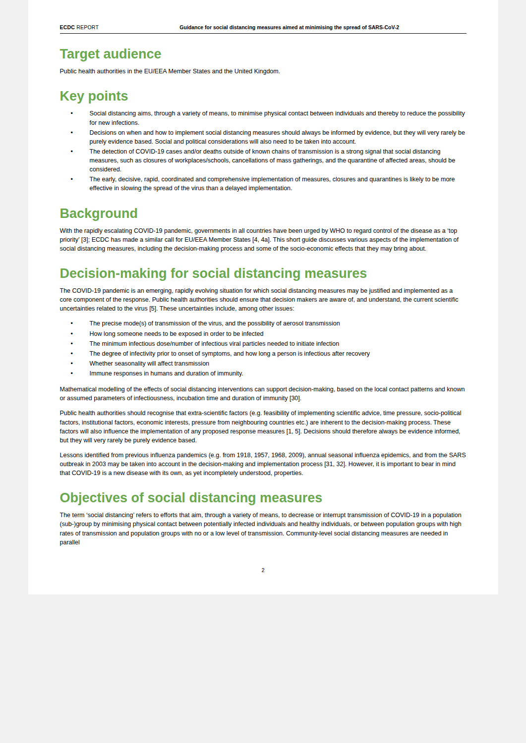ECDC REPORT
Guidance for social distancing measures aimed at minimising the spread of SARS-CoV-2
Target audience
Public health authorities in the EU/EEA Member States and the United Kingdom.
Key points
Social distancing aims, through a variety of means, to minimise physical contact between individuals and thereby to reduce the possibility for new infections.
Decisions on when and how to implement social distancing measures should always be informed by evidence, but they will very rarely be purely evidence based. Social and political considerations will also need to be taken into account.
The detection of COVID-19 cases and/or deaths outside of known chains of transmission is a strong signal that social distancing measures, such as closures of workplaces/schools, cancellations of mass gatherings, and the quarantine of affected areas, should be considered.
The early, decisive, rapid, coordinated and comprehensive implementation of measures, closures and quarantines is likely to be more effective in slowing the spread of the virus than a delayed implementation.
Background
With the rapidly escalating COVID-19 pandemic, governments in all countries have been urged by WHO to regard control of the disease as a ‘top priority’ [3]; ECDC has made a similar call for EU/EEA Member States [4, 4a]. This short guide discusses various aspects of the implementation of social distancing measures, including the decision-making process and some of the socio-economic effects that they may bring about.
Decision-making for social distancing measures
The COVID-19 pandemic is an emerging, rapidly evolving situation for which social distancing measures may be justified and implemented as a core component of the response. Public health authorities should ensure that decision makers are aware of, and understand, the current scientific uncertainties related to the virus [5]. These uncertainties include, among other issues:
The precise mode(s) of transmission of the virus, and the possibility of aerosol transmission
How long someone needs to be exposed in order to be infected
The minimum infectious dose/number of infectious viral particles needed to initiate infection
The degree of infectivity prior to onset of symptoms, and how long a person is infectious after recovery
Whether seasonality will affect transmission
Immune responses in humans and duration of immunity.
Mathematical modelling of the effects of social distancing interventions can support decision-making, based on the local contact patterns and known or assumed parameters of infectiousness, incubation time and duration of immunity [30].
Public health authorities should recognise that extra-scientific factors (e.g. feasibility of implementing scientific advice, time pressure, socio-political factors, institutional factors, economic interests, pressure from neighbouring countries etc.) are inherent to the decision-making process. These factors will also influence the implementation of any proposed response measures [1, 5]. Decisions should therefore always be evidence informed, but they will very rarely be purely evidence based.
Lessons identified from previous influenza pandemics (e.g. from 1918, 1957, 1968, 2009), annual seasonal influenza epidemics, and from the SARS outbreak in 2003 may be taken into account in the decision-making and implementation process [31, 32]. However, it is important to bear in mind that COVID-19 is a new disease with its own, as yet incompletely understood, properties.
Objectives of social distancing measures
The term ‘social distancing’ refers to efforts that aim, through a variety of means, to decrease or interrupt transmission of COVID-19 in a population (sub-)group by minimising physical contact between potentially infected individuals and healthy individuals, or between population groups with high rates of transmission and population groups with no or a low level of transmission. Community-level social distancing measures are needed in parallel
2